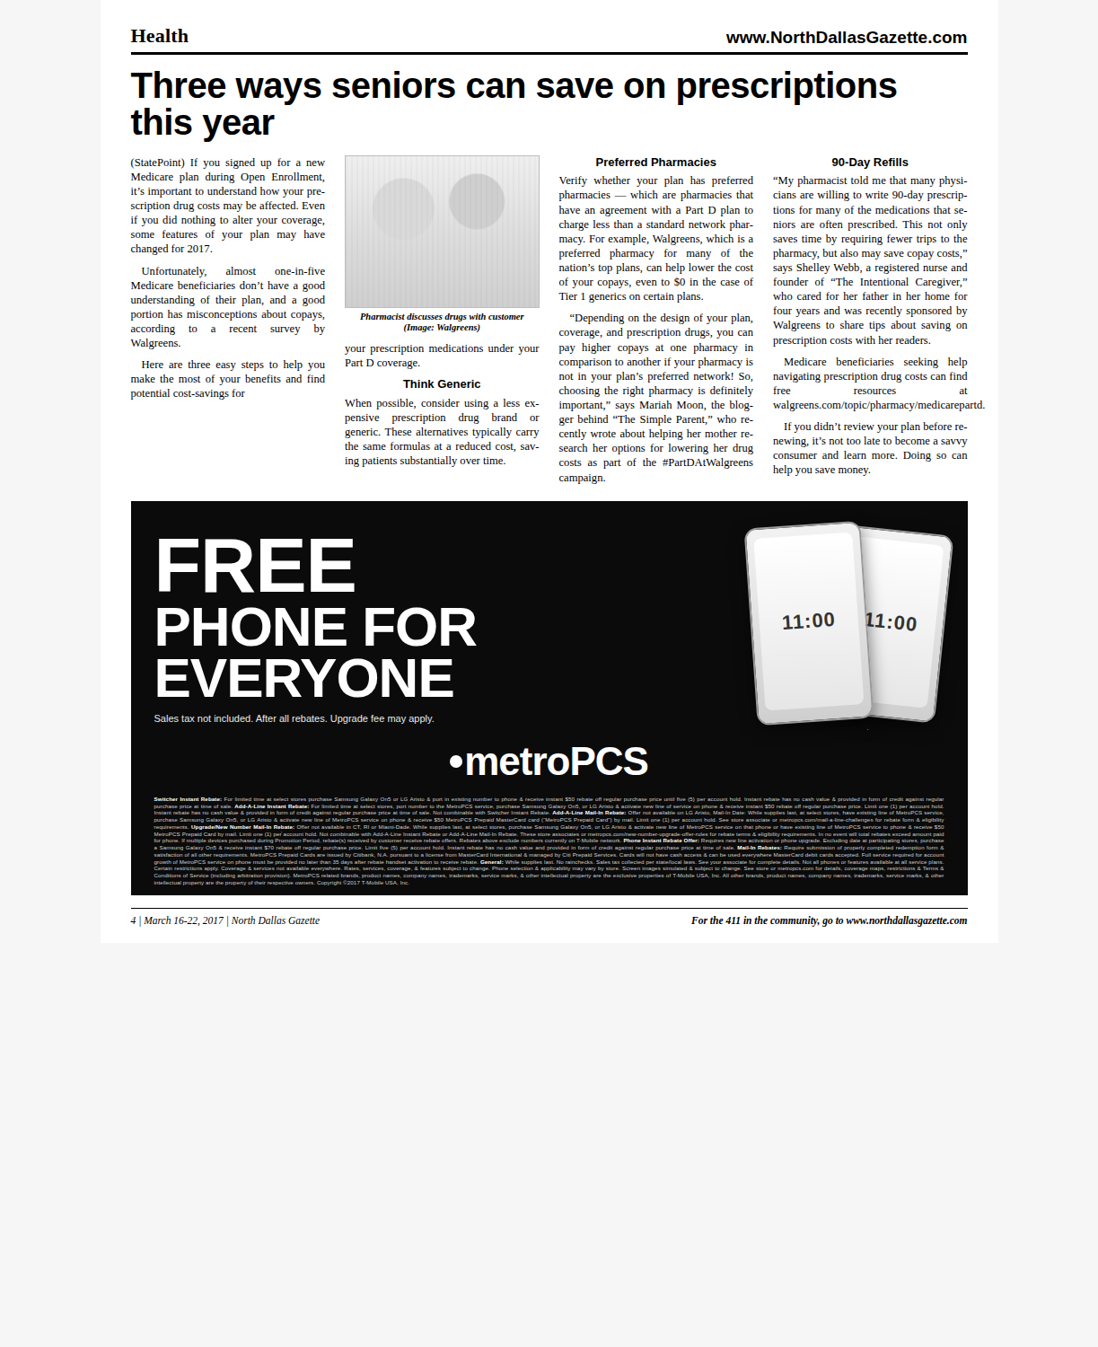Health
www.NorthDallasGazette.com
Three ways seniors can save on prescriptions this year
(StatePoint) If you signed up for a new Medicare plan during Open Enrollment, it’s important to understand how your prescription drug costs may be affected. Even if you did nothing to alter your coverage, some features of your plan may have changed for 2017.
Unfortunately, almost one-in-five Medicare beneficiaries don’t have a good understanding of their plan, and a good portion has misconceptions about copays, according to a recent survey by Walgreens.
Here are three easy steps to help you make the most of your benefits and find potential cost-savings for
Pharmacist discusses drugs with customer (Image: Walgreens)
your prescription medications under your Part D coverage.
Think Generic
When possible, consider using a less expensive prescription drug brand or generic. These alternatives typically carry the same formulas at a reduced cost, saving patients substantially over time.
Preferred Pharmacies
Verify whether your plan has preferred pharmacies — which are pharmacies that have an agreement with a Part D plan to charge less than a standard network pharmacy. For example, Walgreens, which is a preferred pharmacy for many of the nation’s top plans, can help lower the cost of your copays, even to $0 in the case of Tier 1 generics on certain plans.
“Depending on the design of your plan, coverage, and prescription drugs, you can pay higher copays at one pharmacy in comparison to another if your pharmacy is not in your plan’s preferred network! So, choosing the right pharmacy is definitely important,” says Mariah Moon, the blogger behind “The Simple Parent,” who recently wrote about helping her mother research her options for lowering her drug costs as part of the #PartDAtWalgreens campaign.
90-Day Refills
“My pharmacist told me that many physicians are willing to write 90-day prescriptions for many of the medications that seniors are often prescribed. This not only saves time by requiring fewer trips to the pharmacy, but also may save copay costs,” says Shelley Webb, a registered nurse and founder of “The Intentional Caregiver,” who cared for her father in her home for four years and was recently sponsored by Walgreens to share tips about saving on prescription costs with her readers.
Medicare beneficiaries seeking help navigating prescription drug costs can find free resources at walgreens.com/topic/pharmacy/medicarepartd.
If you didn’t review your plan before renewing, it’s not too late to become a savvy consumer and learn more. Doing so can help you save money.
FREE
PHONE FOR
EVERYONE
Sales tax not included. After all rebates. Upgrade fee may apply.
11:00
11:00
metroPCS
Switcher Instant Rebate: For limited time at select stores purchase Samsung Galaxy On5 or LG Aristo & port in existing number to phone & receive instant $50 rebate off regular purchase price until five (5) per account hold. Instant rebate has no cash value & provided in form of credit against regular purchase price at time of sale. Add-A-Line Instant Rebate: For limited time at select stores, port number to the MetroPCS service, purchase Samsung Galaxy On5, or LG Aristo & activate new line of service on phone & receive instant $50 rebate off regular purchase price. Limit one (1) per account hold. Instant rebate has no cash value & provided in form of credit against regular purchase price at time of sale. Not combinable with Switcher Instant Rebate. Add-A-Line Mail-In Rebate: Offer not available on LG Aristo, Mail-In Date: While supplies last, at select stores, have existing line of MetroPCS service, purchase Samsung Galaxy On5, or LG Aristo & activate new line of MetroPCS service on phone & receive $50 MetroPCS Prepaid MasterCard card (“MetroPCS Prepaid Card”) by mail. Limit one (1) per account hold. See store associate or metropcs.com/mail-a-line-challenges for rebate form & eligibility requirements. Upgrade/New Number Mail-In Rebate: Offer not available in CT, RI or Miami-Dade. While supplies last, at select stores, purchase Samsung Galaxy On5, or LG Aristo & activate new line of MetroPCS service on that phone or have existing line of MetroPCS service to phone & receive $50 MetroPCS Prepaid Card by mail. Limit one (1) per account hold. Not combinable with Add-A-Line Instant Rebate or Add-A-Line Mail-In Rebate. These store associates or metropcs.com/new-number-upgrade-offer-rules for rebate terms & eligibility requirements. In no event will total rebates exceed amount paid for phone. If multiple devices purchased during Promotion Period, rebate(s) received by customer receive rebate offers. Rebates above exclude numbers currently on T-Mobile network. Phone Instant Rebate Offer: Requires new line activation or phone upgrade. Excluding date at participating stores, purchase a Samsung Galaxy On5 & receive instant $70 rebate off regular purchase price. Limit five (5) per account hold. Instant rebate has no cash value and provided in form of credit against regular purchase price at time of sale. Mail-In Rebates: Require submission of properly completed redemption form & satisfaction of all other requirements. MetroPCS Prepaid Cards are issued by Citibank, N.A. pursuant to a license from MasterCard International & managed by Citi Prepaid Services. Cards will not have cash access & can be used everywhere MasterCard debit cards accepted. Full service required for account growth of MetroPCS service on phone must be provided no later than 35 days after rebate handset activation to receive rebate. General: While supplies last. No rainchecks. Sales tax collected per state/local laws. See your associate for complete details. Not all phones or features available at all service plans. Certain restrictions apply. Coverage & services not available everywhere. Rates, services, coverage, & features subject to change. Phone selection & applicability may vary by store. Screen images simulated & subject to change. See store or metropcs.com for details, coverage maps, restrictions & Terms & Conditions of Service (including arbitration provision). MetroPCS related brands, product names, company names, trademarks, service marks, & other intellectual property are the exclusive properties of T-Mobile USA, Inc. All other brands, product names, company names, trademarks, service marks, & other intellectual property are the property of their respective owners. Copyright ©2017 T-Mobile USA, Inc.
4 | March 16-22, 2017 | North Dallas Gazette
For the 411 in the community, go to www.northdallasgazette.com